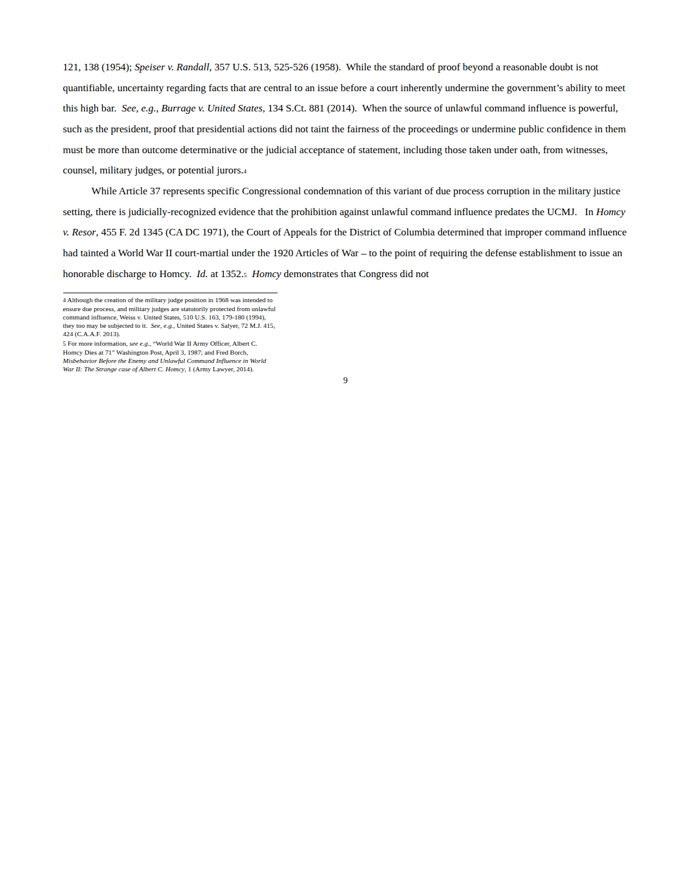121, 138 (1954); Speiser v. Randall, 357 U.S. 513, 525-526 (1958). While the standard of proof beyond a reasonable doubt is not quantifiable, uncertainty regarding facts that are central to an issue before a court inherently undermine the government’s ability to meet this high bar. See, e.g., Burrage v. United States, 134 S.Ct. 881 (2014). When the source of unlawful command influence is powerful, such as the president, proof that presidential actions did not taint the fairness of the proceedings or undermine public confidence in them must be more than outcome determinative or the judicial acceptance of statement, including those taken under oath, from witnesses, counsel, military judges, or potential jurors.4
While Article 37 represents specific Congressional condemnation of this variant of due process corruption in the military justice setting, there is judicially-recognized evidence that the prohibition against unlawful command influence predates the UCMJ. In Homcy v. Resor, 455 F. 2d 1345 (CA DC 1971), the Court of Appeals for the District of Columbia determined that improper command influence had tainted a World War II court-martial under the 1920 Articles of War – to the point of requiring the defense establishment to issue an honorable discharge to Homcy. Id. at 1352.5 Homcy demonstrates that Congress did not
4 Although the creation of the military judge position in 1968 was intended to ensure due process, and military judges are statutorily protected from unlawful command influence, Weiss v. United States, 510 U.S. 163, 179-180 (1994), they too may be subjected to it. See, e.g., United States v. Salyer, 72 M.J. 415, 424 (C.A.A.F. 2013).
5 For more information, see e.g., “World War II Army Officer, Albert C. Homcy Dies at 71” Washington Post, April 3, 1987; and Fred Borch, Misbehavior Before the Enemy and Unlawful Command Influence in World War II: The Strange case of Albert C. Homcy, 1 (Army Lawyer, 2014).
9